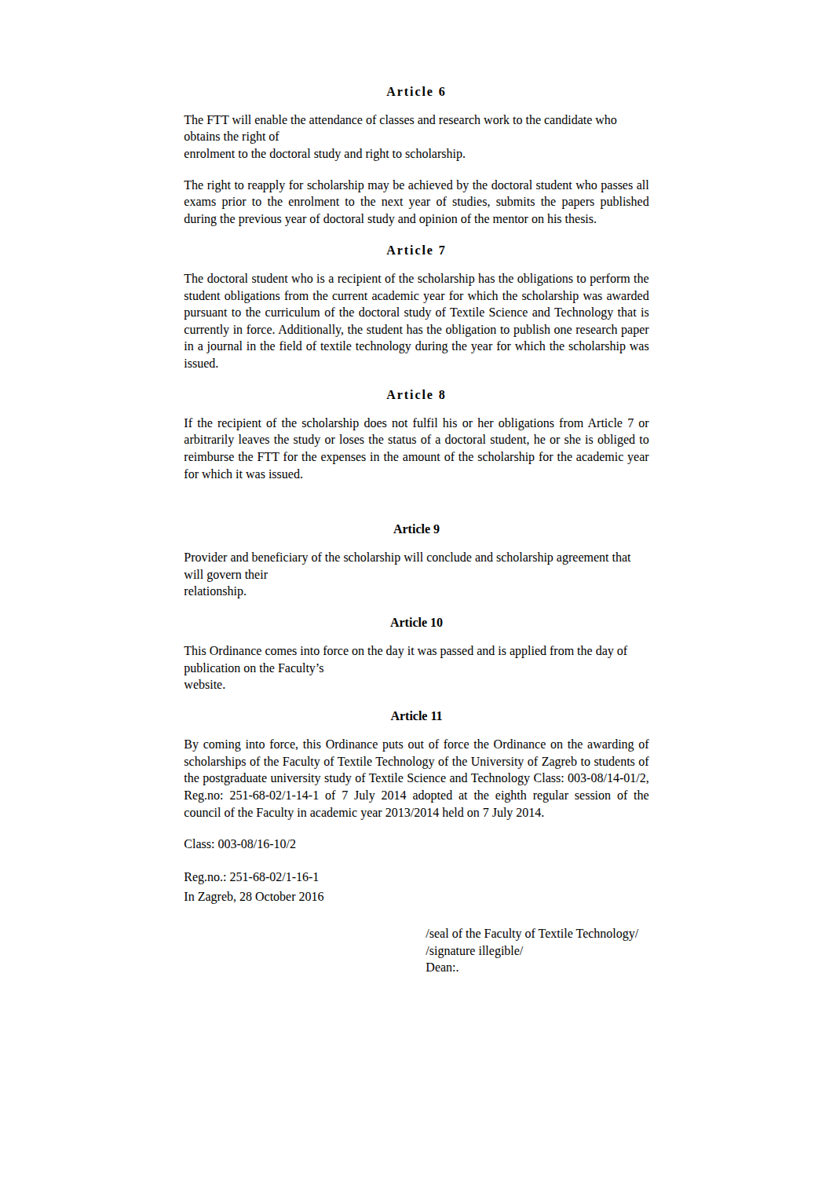Article 6
The FTT will enable the attendance of classes and research work to the candidate who obtains the right of
enrolment to the doctoral study and right to scholarship.
The right to reapply for scholarship may be achieved by the doctoral student who passes all exams prior to the enrolment to the next year of studies, submits the papers published during the previous year of doctoral study and opinion of the mentor on his thesis.
Article 7
The doctoral student who is a recipient of the scholarship has the obligations to perform the student obligations from the current academic year for which the scholarship was awarded pursuant to the curriculum of the doctoral study of Textile Science and Technology that is currently in force. Additionally, the student has the obligation to publish one research paper in a journal in the field of textile technology during the year for which the scholarship was issued.
Article 8
If the recipient of the scholarship does not fulfil his or her obligations from Article 7 or arbitrarily leaves the study or loses the status of a doctoral student, he or she is obliged to reimburse the FTT for the expenses in the amount of the scholarship for the academic year for which it was issued.
Article 9
Provider and beneficiary of the scholarship will conclude and scholarship agreement that will govern their
relationship.
Article 10
This Ordinance comes into force on the day it was passed and is applied from the day of publication on the Faculty’s
website.
Article 11
By coming into force, this Ordinance puts out of force the Ordinance on the awarding of scholarships of the Faculty of Textile Technology of the University of Zagreb to students of the postgraduate university study of Textile Science and Technology Class: 003-08/14-01/2, Reg.no: 251-68-02/1-14-1 of 7 July 2014 adopted at the eighth regular session of the council of the Faculty in academic year 2013/2014 held on 7 July 2014.
Class: 003-08/16-10/2
Reg.no.: 251-68-02/1-16-1
In Zagreb, 28 October 2016
/seal of the Faculty of Textile Technology/
/signature illegible/
Dean:.